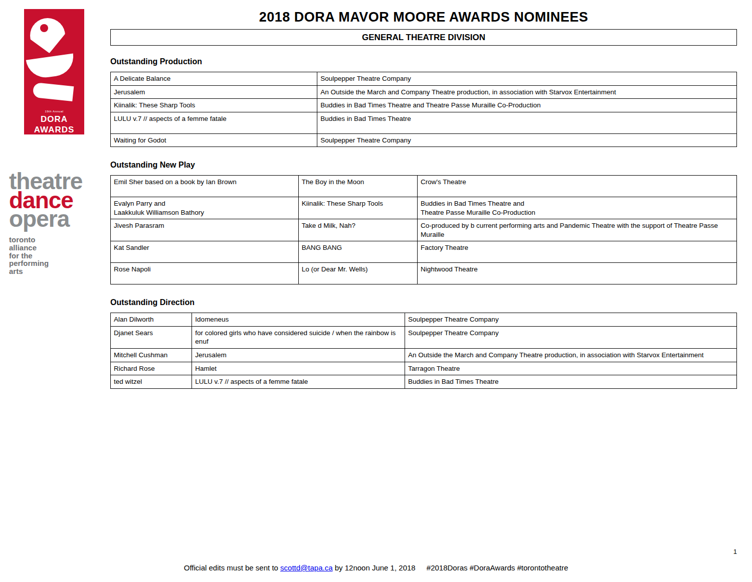19th Annual DORA AWARDS June 25, 2018
theatre
dance
opera
toronto
alliance
for the
performing
arts
2018 DORA MAVOR MOORE AWARDS NOMINEES
GENERAL THEATRE DIVISION
Outstanding Production
| A Delicate Balance | Soulpepper Theatre Company |
| Jerusalem | An Outside the March and Company Theatre production, in association with Starvox Entertainment |
| Kiinalik: These Sharp Tools | Buddies in Bad Times Theatre and Theatre Passe Muraille Co-Production |
| LULU v.7 // aspects of a femme fatale | Buddies in Bad Times Theatre |
| Waiting for Godot | Soulpepper Theatre Company |
Outstanding New Play
| Emil Sher based on a book by Ian Brown | The Boy in the Moon | Crow's Theatre |
| Evalyn Parry and Laakkuluk Williamson Bathory | Kiinalik: These Sharp Tools | Buddies in Bad Times Theatre and Theatre Passe Muraille Co-Production |
| Jivesh Parasram | Take d Milk, Nah? | Co-produced by b current performing arts and Pandemic Theatre with the support of Theatre Passe Muraille |
| Kat Sandler | BANG BANG | Factory Theatre |
| Rose Napoli | Lo (or Dear Mr. Wells) | Nightwood Theatre |
Outstanding Direction
| Alan Dilworth | Idomeneus | Soulpepper Theatre Company |
| Djanet Sears | for colored girls who have considered suicide / when the rainbow is enuf | Soulpepper Theatre Company |
| Mitchell Cushman | Jerusalem | An Outside the March and Company Theatre production, in association with Starvox Entertainment |
| Richard Rose | Hamlet | Tarragon Theatre |
| ted witzel | LULU v.7 // aspects of a femme fatale | Buddies in Bad Times Theatre |
1
Official edits must be sent to scottd@tapa.ca by 12noon June 1, 2018 #2018Doras #DoraAwards #torontotheatre